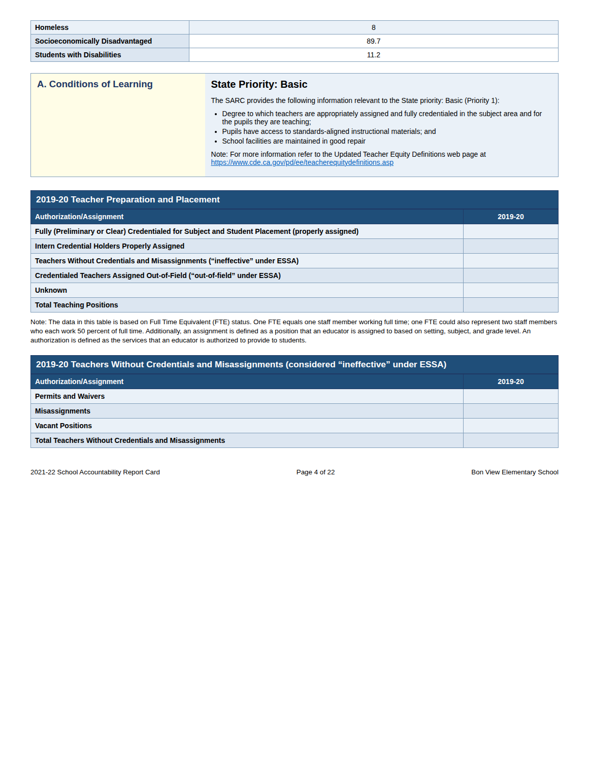| Homeless | 8 |
| Socioeconomically Disadvantaged | 89.7 |
| Students with Disabilities | 11.2 |
| A. Conditions of Learning | State Priority: Basic The SARC provides the following information relevant to the State priority: Basic (Priority 1): Degree to which teachers are appropriately assigned and fully credentialed in the subject area and for the pupils they are teaching; Pupils have access to standards-aligned instructional materials; and School facilities are maintained in good repair Note: For more information refer to the Updated Teacher Equity Definitions web page at https://www.cde.ca.gov/pd/ee/teacherequitydefinitions.asp |
2019-20 Teacher Preparation and Placement
| Authorization/Assignment | 2019-20 |
| --- | --- |
| Fully (Preliminary or Clear) Credentialed for Subject and Student Placement (properly assigned) | |
| Intern Credential Holders Properly Assigned | |
| Teachers Without Credentials and Misassignments (“ineffective” under ESSA) | |
| Credentialed Teachers Assigned Out-of-Field (“out-of-field” under ESSA) | |
| Unknown | |
| Total Teaching Positions | |
Note: The data in this table is based on Full Time Equivalent (FTE) status. One FTE equals one staff member working full time; one FTE could also represent two staff members who each work 50 percent of full time. Additionally, an assignment is defined as a position that an educator is assigned to based on setting, subject, and grade level. An authorization is defined as the services that an educator is authorized to provide to students.
2019-20 Teachers Without Credentials and Misassignments (considered “ineffective” under ESSA)
| Authorization/Assignment | 2019-20 |
| --- | --- |
| Permits and Waivers | |
| Misassignments | |
| Vacant Positions | |
| Total Teachers Without Credentials and Misassignments | |
2021-22 School Accountability Report Card Page 4 of 22 Bon View Elementary School